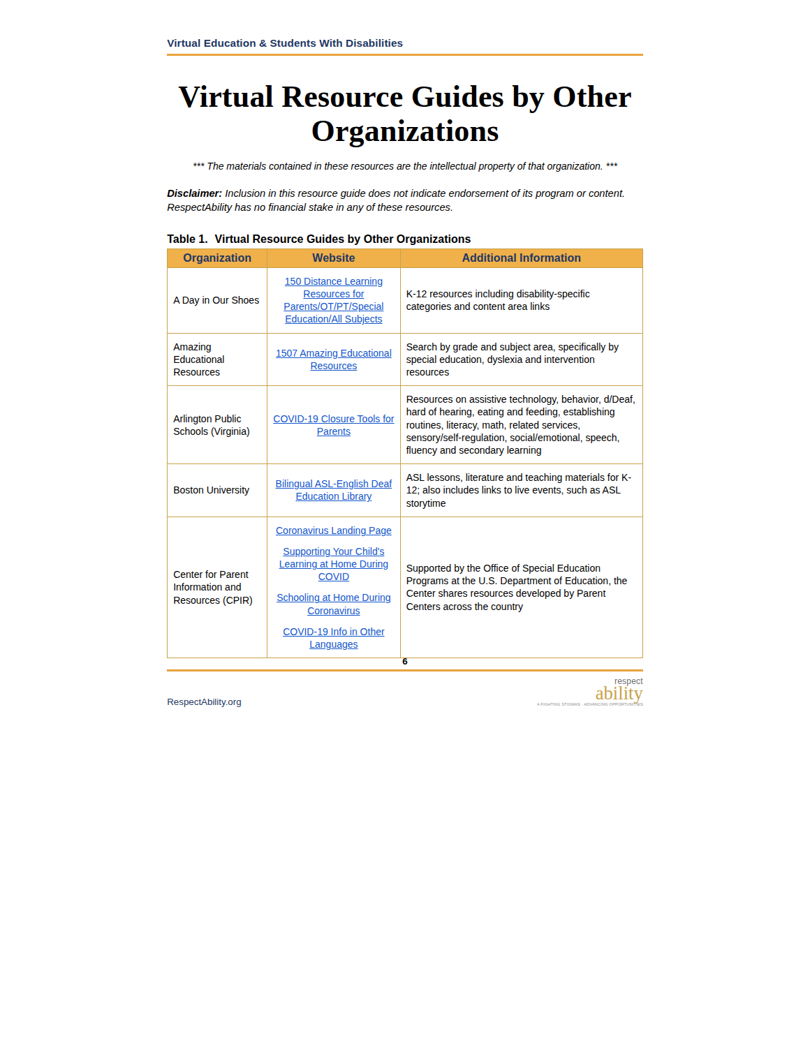Virtual Education & Students With Disabilities
Virtual Resource Guides by Other
Organizations
*** The materials contained in these resources are the intellectual property of that organization. ***
Disclaimer: Inclusion in this resource guide does not indicate endorsement of its program or content. RespectAbility has no financial stake in any of these resources.
Table 1. Virtual Resource Guides by Other Organizations
| Organization | Website | Additional Information |
| --- | --- | --- |
| A Day in Our Shoes | 150 Distance Learning Resources for Parents/OT/PT/Special Education/All Subjects | K-12 resources including disability-specific categories and content area links |
| Amazing Educational Resources | 1507 Amazing Educational Resources | Search by grade and subject area, specifically by special education, dyslexia and intervention resources |
| Arlington Public Schools (Virginia) | COVID-19 Closure Tools for Parents | Resources on assistive technology, behavior, d/Deaf, hard of hearing, eating and feeding, establishing routines, literacy, math, related services, sensory/self-regulation, social/emotional, speech, fluency and secondary learning |
| Boston University | Bilingual ASL-English Deaf Education Library | ASL lessons, literature and teaching materials for K-12; also includes links to live events, such as ASL storytime |
| Center for Parent Information and Resources (CPIR) | Coronavirus Landing Page Supporting Your Child's Learning at Home During COVID Schooling at Home During Coronavirus COVID-19 Info in Other Languages | Supported by the Office of Special Education Programs at the U.S. Department of Education, the Center shares resources developed by Parent Centers across the country |
6
RespectAbility.org
respect ability A FIGHTING STIGMAS · ADVANCING OPPORTUNITIES